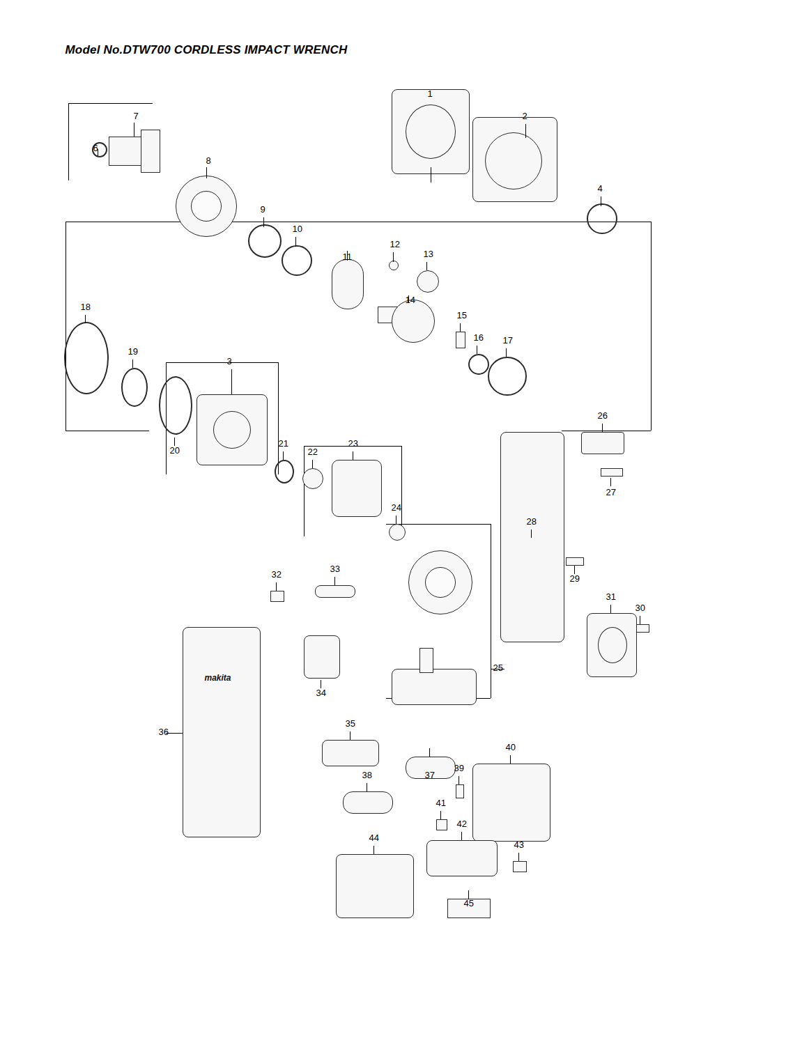Model No.DTW700 CORDLESS IMPACT WRENCH
makita
7
6
8
9
10
11
12
13
14
15
16
17
18
19
20
3
21
22
23
24
1
2
4
26
27
28
29
30
31
32
33
34
35
36
37
38
39
40
41
42
43
44
45
25